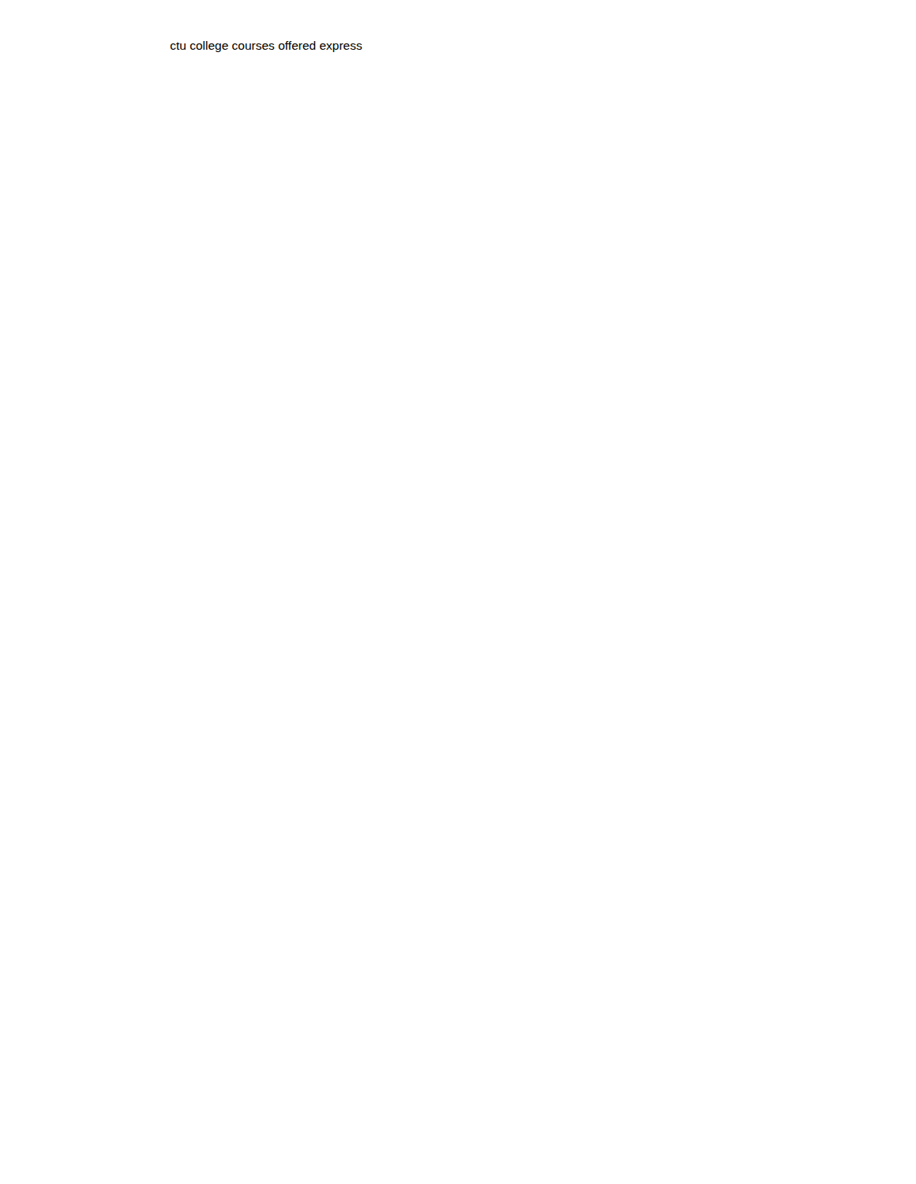ctu college courses offered express